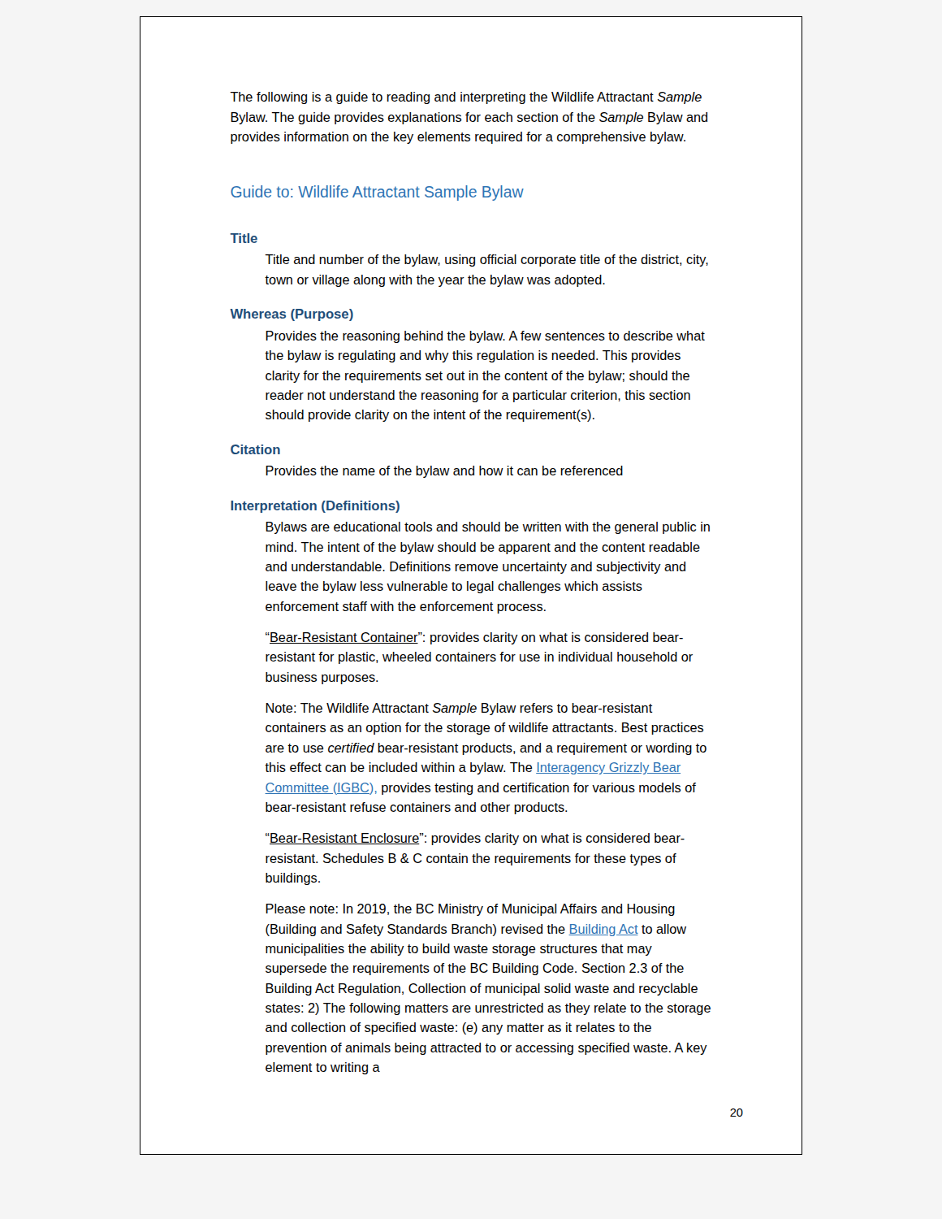The following is a guide to reading and interpreting the Wildlife Attractant Sample Bylaw. The guide provides explanations for each section of the Sample Bylaw and provides information on the key elements required for a comprehensive bylaw.
Guide to: Wildlife Attractant Sample Bylaw
Title
Title and number of the bylaw, using official corporate title of the district, city, town or village along with the year the bylaw was adopted.
Whereas (Purpose)
Provides the reasoning behind the bylaw. A few sentences to describe what the bylaw is regulating and why this regulation is needed. This provides clarity for the requirements set out in the content of the bylaw; should the reader not understand the reasoning for a particular criterion, this section should provide clarity on the intent of the requirement(s).
Citation
Provides the name of the bylaw and how it can be referenced
Interpretation (Definitions)
Bylaws are educational tools and should be written with the general public in mind. The intent of the bylaw should be apparent and the content readable and understandable. Definitions remove uncertainty and subjectivity and leave the bylaw less vulnerable to legal challenges which assists enforcement staff with the enforcement process.
“Bear-Resistant Container”: provides clarity on what is considered bear-resistant for plastic, wheeled containers for use in individual household or business purposes.
Note: The Wildlife Attractant Sample Bylaw refers to bear-resistant containers as an option for the storage of wildlife attractants. Best practices are to use certified bear-resistant products, and a requirement or wording to this effect can be included within a bylaw. The Interagency Grizzly Bear Committee (IGBC), provides testing and certification for various models of bear-resistant refuse containers and other products.
“Bear-Resistant Enclosure”: provides clarity on what is considered bear-resistant. Schedules B & C contain the requirements for these types of buildings.
Please note: In 2019, the BC Ministry of Municipal Affairs and Housing (Building and Safety Standards Branch) revised the Building Act to allow municipalities the ability to build waste storage structures that may supersede the requirements of the BC Building Code. Section 2.3 of the Building Act Regulation, Collection of municipal solid waste and recyclable states: 2) The following matters are unrestricted as they relate to the storage and collection of specified waste: (e) any matter as it relates to the prevention of animals being attracted to or accessing specified waste. A key element to writing a
20